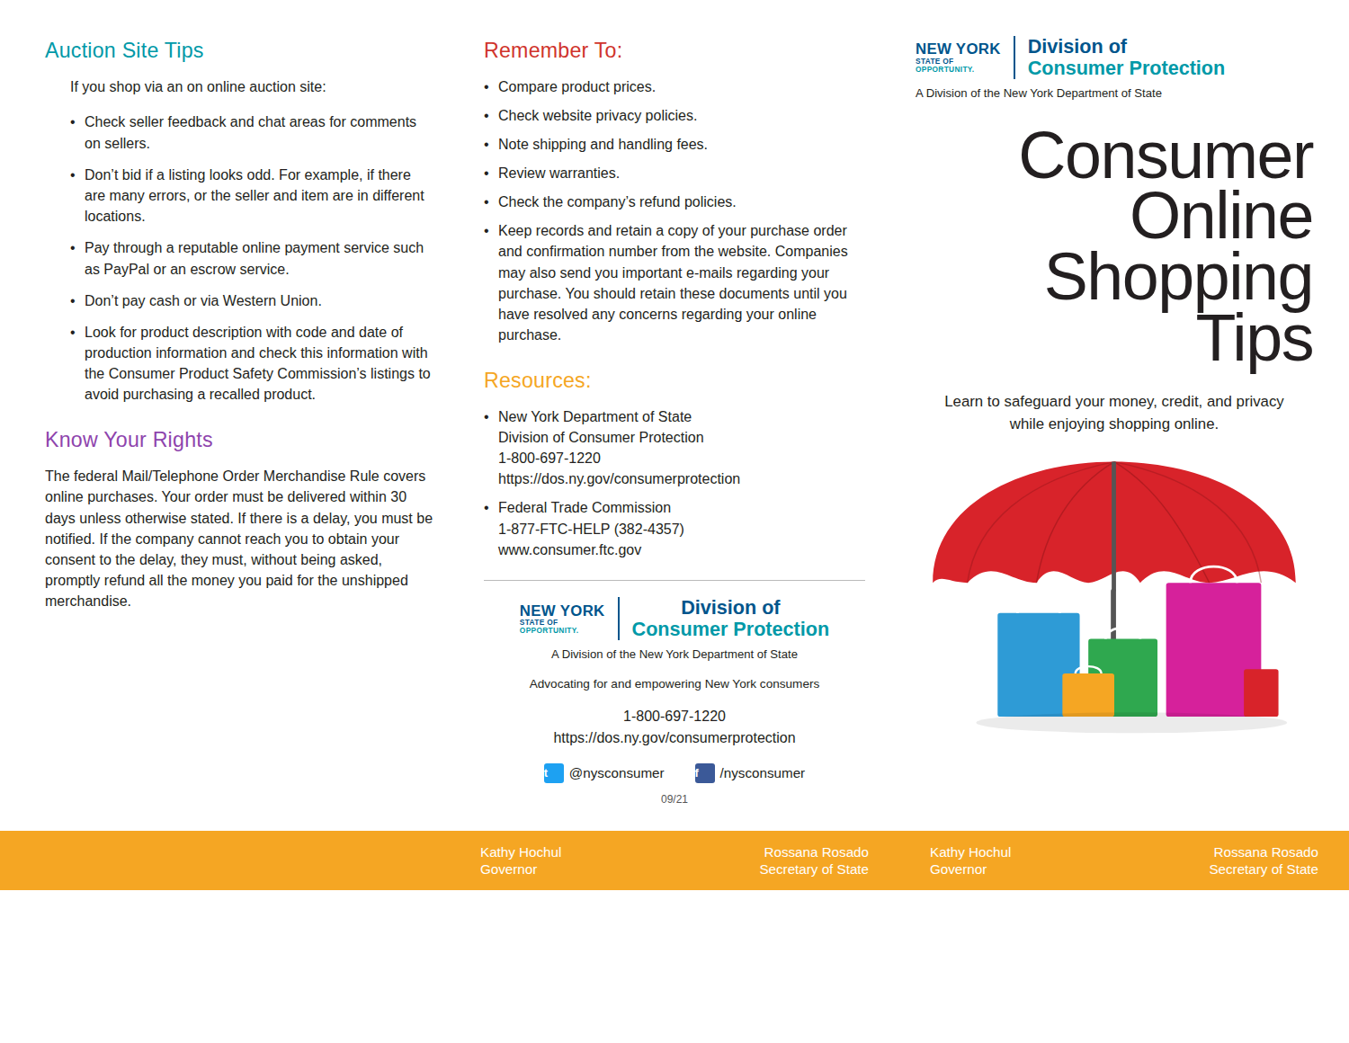Auction Site Tips
If you shop via an on online auction site:
Check seller feedback and chat areas for comments on sellers.
Don’t bid if a listing looks odd. For example, if there are many errors, or the seller and item are in different locations.
Pay through a reputable online payment service such as PayPal or an escrow service.
Don’t pay cash or via Western Union.
Look for product description with code and date of production information and check this information with the Consumer Product Safety Commission’s listings to avoid purchasing a recalled product.
Know Your Rights
The federal Mail/Telephone Order Merchandise Rule covers online purchases. Your order must be delivered within 30 days unless otherwise stated. If there is a delay, you must be notified. If the company cannot reach you to obtain your consent to the delay, they must, without being asked, promptly refund all the money you paid for the unshipped merchandise.
Remember To:
Compare product prices.
Check website privacy policies.
Note shipping and handling fees.
Review warranties.
Check the company’s refund policies.
Keep records and retain a copy of your purchase order and confirmation number from the website. Companies may also send you important e-mails regarding your purchase. You should retain these documents until you have resolved any concerns regarding your online purchase.
Resources:
New York Department of State
Division of Consumer Protection
1-800-697-1220
https://dos.ny.gov/consumerprotection
Federal Trade Commission
1-877-FTC-HELP (382-4357)
www.consumer.ftc.gov
NEW YORK STATE OF OPPORTUNITY.
Division of Consumer Protection
A Division of the New York Department of State
Advocating for and empowering New York consumers
1-800-697-1220
https://dos.ny.gov/consumerprotection
t@nysconsumer f/nysconsumer
09/21
NEW YORK STATE OF OPPORTUNITY.
Division of Consumer Protection
A Division of the New York Department of State
Consumer
Online
Shopping
Tips
Learn to safeguard your money, credit, and privacy while enjoying shopping online.
Kathy Hochul
Governor
Rossana Rosado
Secretary of State
Kathy Hochul
Governor
Rossana Rosado
Secretary of State